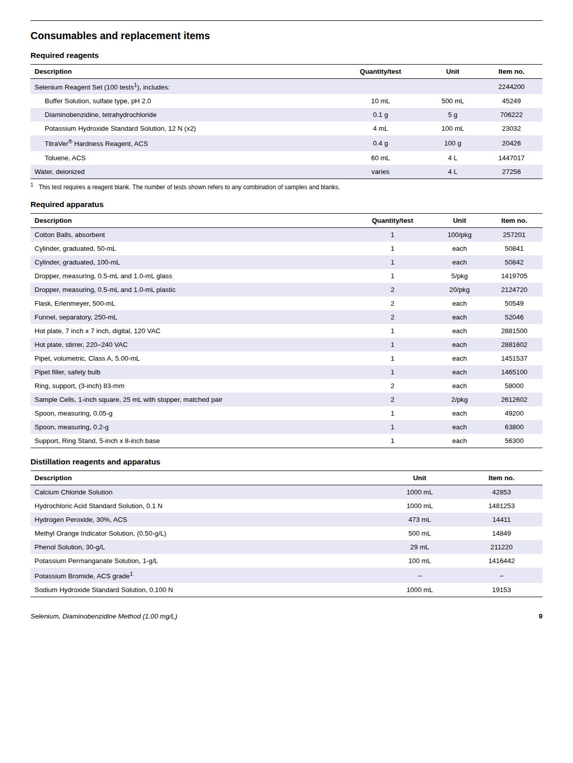Consumables and replacement items
Required reagents
| Description | Quantity/test | Unit | Item no. |
| --- | --- | --- | --- |
| Selenium Reagent Set (100 tests 1 ), includes: | | | 2244200 |
| Buffer Solution, sulfate type, pH 2.0 | 10 mL | 500 mL | 45249 |
| Diaminobenzidine, tetrahydrochloride | 0.1 g | 5 g | 706222 |
| Potassium Hydroxide Standard Solution, 12 N (x2) | 4 mL | 100 mL | 23032 |
| TitraVer ® Hardness Reagent, ACS | 0.4 g | 100 g | 20426 |
| Toluene, ACS | 60 mL | 4 L | 1447017 |
| Water, deionized | varies | 4 L | 27256 |
1 This test requires a reagent blank. The number of tests shown refers to any combination of samples and blanks.
Required apparatus
| Description | Quantity/test | Unit | Item no. |
| --- | --- | --- | --- |
| Cotton Balls, absorbent | 1 | 100/pkg | 257201 |
| Cylinder, graduated, 50-mL | 1 | each | 50841 |
| Cylinder, graduated, 100-mL | 1 | each | 50842 |
| Dropper, measuring, 0.5-mL and 1.0-mL glass | 1 | 5/pkg | 1419705 |
| Dropper, measuring, 0.5-mL and 1.0-mL plastic | 2 | 20/pkg | 2124720 |
| Flask, Erlenmeyer, 500-mL | 2 | each | 50549 |
| Funnel, separatory, 250-mL | 2 | each | 52046 |
| Hot plate, 7 inch x 7 inch, digital, 120 VAC | 1 | each | 2881500 |
| Hot plate, stirrer, 220–240 VAC | 1 | each | 2881602 |
| Pipet, volumetric, Class A, 5.00-mL | 1 | each | 1451537 |
| Pipet filler, safety bulb | 1 | each | 1465100 |
| Ring, support, (3-inch) 83-mm | 2 | each | 58000 |
| Sample Cells, 1-inch square, 25 mL with stopper, matched pair | 2 | 2/pkg | 2612602 |
| Spoon, measuring, 0.05-g | 1 | each | 49200 |
| Spoon, measuring, 0.2-g | 1 | each | 63800 |
| Support, Ring Stand, 5-inch x 8-inch base | 1 | each | 56300 |
Distillation reagents and apparatus
| Description | Unit | Item no. |
| --- | --- | --- |
| Calcium Chloride Solution | 1000 mL | 42853 |
| Hydrochloric Acid Standard Solution, 0.1 N | 1000 mL | 1481253 |
| Hydrogen Peroxide, 30%, ACS | 473 mL | 14411 |
| Methyl Orange Indicator Solution, (0.50-g/L) | 500 mL | 14849 |
| Phenol Solution, 30-g/L | 29 mL | 211220 |
| Potassium Permanganate Solution, 1-g/L | 100 mL | 1416442 |
| Potassium Bromide, ACS grade 1 | – | – |
| Sodium Hydroxide Standard Solution, 0.100 N | 1000 mL | 19153 |
Selenium, Diaminobenzidine Method (1.00 mg/L) 9